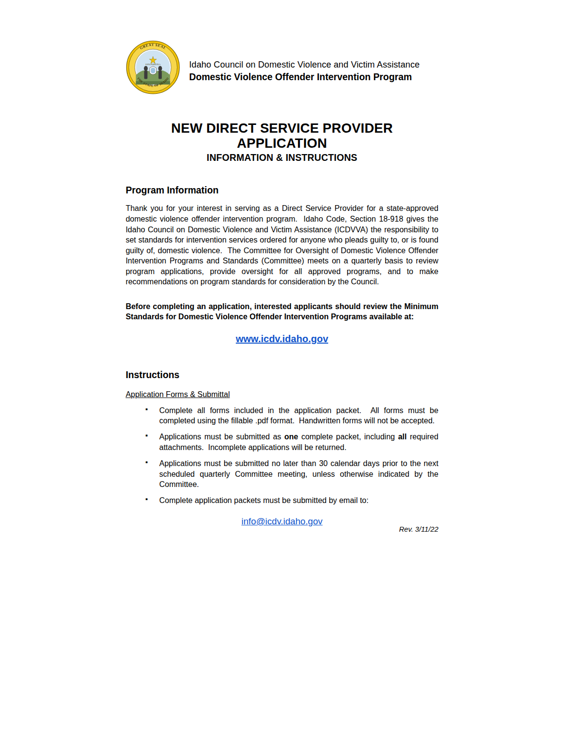GREAT SEAL THE STATE OF IDAHO ESTO PERPETUA
Idaho Council on Domestic Violence and Victim Assistance
Domestic Violence Offender Intervention Program
NEW DIRECT SERVICE PROVIDER APPLICATION
INFORMATION & INSTRUCTIONS
Program Information
Thank you for your interest in serving as a Direct Service Provider for a state-approved domestic violence offender intervention program. Idaho Code, Section 18-918 gives the Idaho Council on Domestic Violence and Victim Assistance (ICDVVA) the responsibility to set standards for intervention services ordered for anyone who pleads guilty to, or is found guilty of, domestic violence. The Committee for Oversight of Domestic Violence Offender Intervention Programs and Standards (Committee) meets on a quarterly basis to review program applications, provide oversight for all approved programs, and to make recommendations on program standards for consideration by the Council.
Before completing an application, interested applicants should review the Minimum Standards for Domestic Violence Offender Intervention Programs available at:
www.icdv.idaho.gov
Instructions
Application Forms & Submittal
Complete all forms included in the application packet. All forms must be completed using the fillable .pdf format. Handwritten forms will not be accepted.
Applications must be submitted as one complete packet, including all required attachments. Incomplete applications will be returned.
Applications must be submitted no later than 30 calendar days prior to the next scheduled quarterly Committee meeting, unless otherwise indicated by the Committee.
Complete application packets must be submitted by email to:
info@icdv.idaho.gov
Rev. 3/11/22